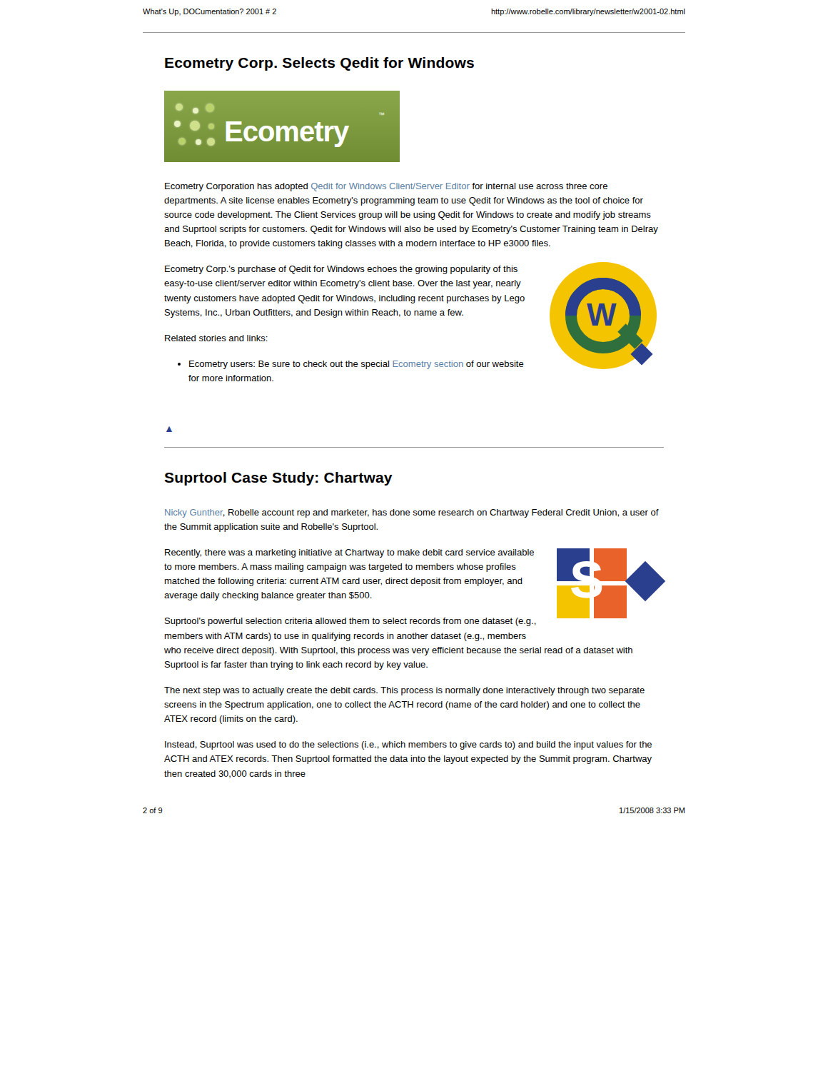What's Up, DOCumentation? 2001 # 2
http://www.robelle.com/library/newsletter/w2001-02.html
Ecometry Corp. Selects Qedit for Windows
Ecometry
™
Ecometry Corporation has adopted Qedit for Windows Client/Server Editor for internal use across three core departments. A site license enables Ecometry's programming team to use Qedit for Windows as the tool of choice for source code development. The Client Services group will be using Qedit for Windows to create and modify job streams and Suprtool scripts for customers. Qedit for Windows will also be used by Ecometry's Customer Training team in Delray Beach, Florida, to provide customers taking classes with a modern interface to HP e3000 files.
W
Ecometry Corp.'s purchase of Qedit for Windows echoes the growing popularity of this easy-to-use client/server editor within Ecometry's client base. Over the last year, nearly twenty customers have adopted Qedit for Windows, including recent purchases by Lego Systems, Inc., Urban Outfitters, and Design within Reach, to name a few.
Related stories and links:
Ecometry users: Be sure to check out the special Ecometry section of our website for more information.
▲
Suprtool Case Study: Chartway
Nicky Gunther, Robelle account rep and marketer, has done some research on Chartway Federal Credit Union, a user of the Summit application suite and Robelle's Suprtool.
S
Recently, there was a marketing initiative at Chartway to make debit card service available to more members. A mass mailing campaign was targeted to members whose profiles matched the following criteria: current ATM card user, direct deposit from employer, and average daily checking balance greater than $500.
Suprtool's powerful selection criteria allowed them to select records from one dataset (e.g., members with ATM cards) to use in qualifying records in another dataset (e.g., members who receive direct deposit). With Suprtool, this process was very efficient because the serial read of a dataset with Suprtool is far faster than trying to link each record by key value.
The next step was to actually create the debit cards. This process is normally done interactively through two separate screens in the Spectrum application, one to collect the ACTH record (name of the card holder) and one to collect the ATEX record (limits on the card).
Instead, Suprtool was used to do the selections (i.e., which members to give cards to) and build the input values for the ACTH and ATEX records. Then Suprtool formatted the data into the layout expected by the Summit program. Chartway then created 30,000 cards in three
2 of 9
1/15/2008 3:33 PM